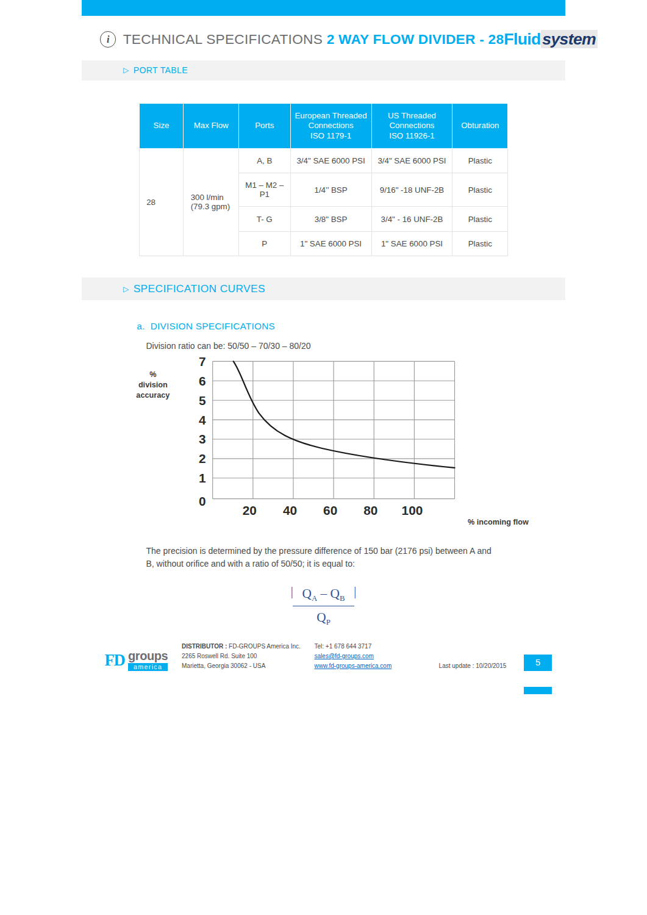i
TECHNICAL SPECIFICATIONS 2 WAY FLOW DIVIDER - 28
Fluid system
▷PORT TABLE
| Size | Max Flow | Ports | European Threaded Connections ISO 1179-1 | US Threaded Connections ISO 11926-1 | Obturation |
| --- | --- | --- | --- | --- | --- |
| 28 | 300 l/min (79.3 gpm) | A, B | 3/4" SAE 6000 PSI | 3/4" SAE 6000 PSI | Plastic |
| M1 – M2 – P1 | 1/4’’ BSP | 9/16" -18 UNF-2B | Plastic |
| T- G | 3/8" BSP | 3/4" - 16 UNF-2B | Plastic |
| P | 1" SAE 6000 PSI | 1" SAE 6000 PSI | Plastic |
▷SPECIFICATION CURVES
a. DIVISION SPECIFICATIONS
Division ratio can be: 50/50 – 70/30 – 80/20
%
division
accuracy
7 6 5 4 3 2 1 0 20 40 60 80 100
% incoming flow
The precision is determined by the pressure difference of 150 bar (2176 psi) between A and B, without orifice and with a ratio of 50/50; it is equal to:
QA – QB
QP
FD
groups america
DISTRIBUTOR : FD-GROUPS America Inc.
2265 Roswell Rd. Suite 100
Marietta, Georgia 30062 - USA
Tel: +1 678 644 3717
sales@fd-groups.com
www.fd-groups-america.com
Last update : 10/20/2015
5